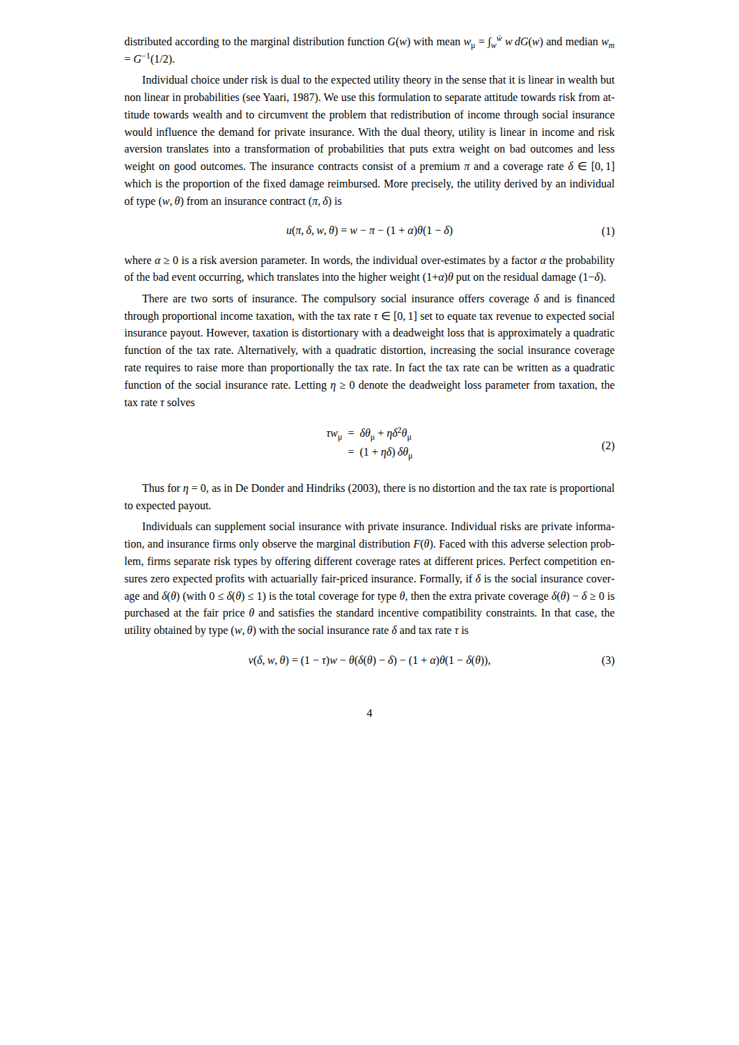distributed according to the marginal distribution function G(w) with mean wμ = ∫ww̄ w dG(w) and median wm = G−1(1/2).
Individual choice under risk is dual to the expected utility theory in the sense that it is linear in wealth but non linear in probabilities (see Yaari, 1987). We use this formulation to separate attitude towards risk from attitude towards wealth and to circumvent the problem that redistribution of income through social insurance would influence the demand for private insurance. With the dual theory, utility is linear in income and risk aversion translates into a transformation of probabilities that puts extra weight on bad outcomes and less weight on good outcomes. The insurance contracts consist of a premium π and a coverage rate δ ∈ [0, 1] which is the proportion of the fixed damage reimbursed. More precisely, the utility derived by an individual of type (w, θ) from an insurance contract (π, δ) is
u(π, δ, w, θ) = w − π − (1 + α)θ(1 − δ) (1)
where α ≥ 0 is a risk aversion parameter. In words, the individual over-estimates by a factor α the probability of the bad event occurring, which translates into the higher weight (1+α)θ put on the residual damage (1−δ).
There are two sorts of insurance. The compulsory social insurance offers coverage δ and is financed through proportional income taxation, with the tax rate τ ∈ [0, 1] set to equate tax revenue to expected social insurance payout. However, taxation is distortionary with a deadweight loss that is approximately a quadratic function of the tax rate. Alternatively, with a quadratic distortion, increasing the social insurance coverage rate requires to raise more than proportionally the tax rate. In fact the tax rate can be written as a quadratic function of the social insurance rate. Letting η ≥ 0 denote the deadweight loss parameter from taxation, the tax rate τ solves
| τw μ | = | δθ μ + ηδ 2 θ μ |
| | = | (1 + ηδ ) δθ μ |
(2)
Thus for η = 0, as in De Donder and Hindriks (2003), there is no distortion and the tax rate is proportional to expected payout.
Individuals can supplement social insurance with private insurance. Individual risks are private information, and insurance firms only observe the marginal distribution F(θ). Faced with this adverse selection problem, firms separate risk types by offering different coverage rates at different prices. Perfect competition ensures zero expected profits with actuarially fair-priced insurance. Formally, if δ is the social insurance coverage and δ(θ) (with 0 ≤ δ(θ) ≤ 1) is the total coverage for type θ, then the extra private coverage δ(θ) − δ ≥ 0 is purchased at the fair price θ and satisfies the standard incentive compatibility constraints. In that case, the utility obtained by type (w, θ) with the social insurance rate δ and tax rate τ is
v(δ, w, θ) = (1 − τ)w − θ(δ(θ) − δ) − (1 + α)θ(1 − δ(θ)), (3)
4